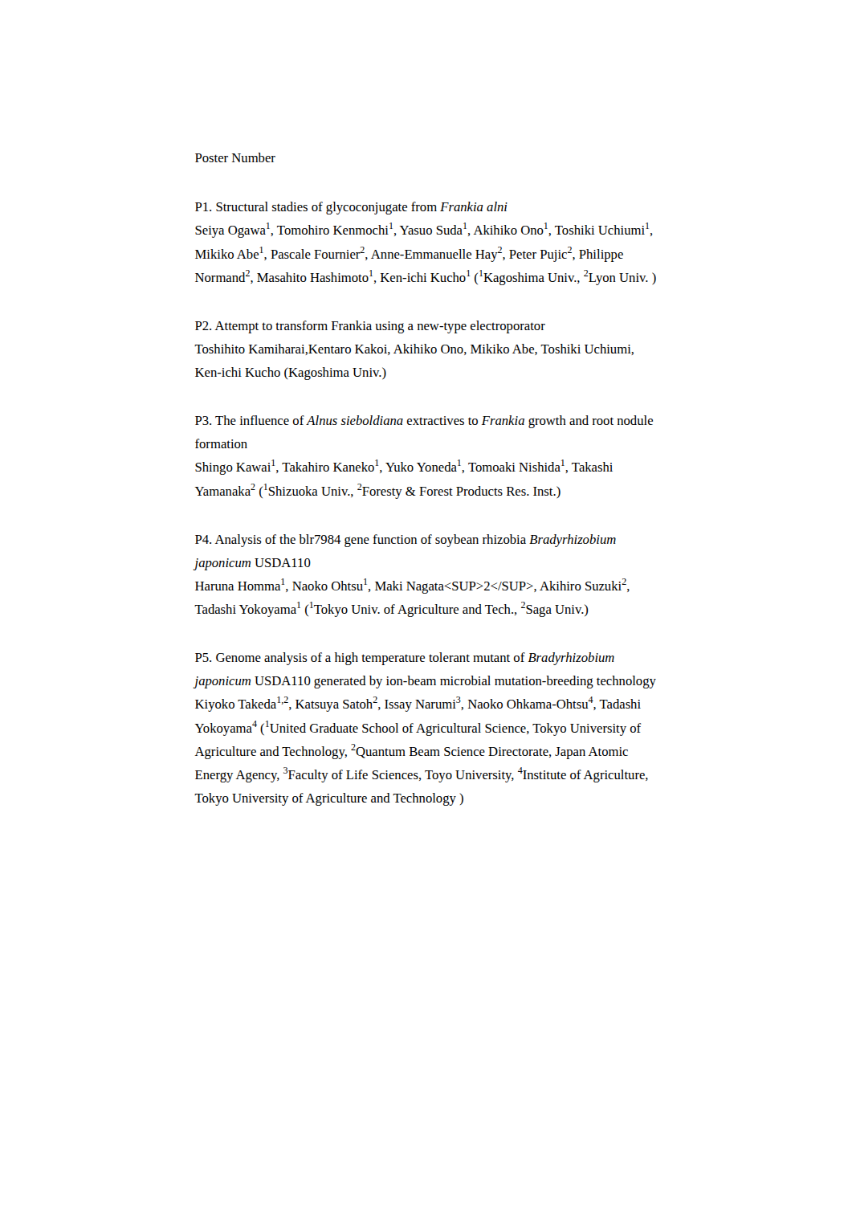Poster Number
P1. Structural stadies of glycoconjugate from Frankia alni
Seiya Ogawa1, Tomohiro Kenmochi1, Yasuo Suda1, Akihiko Ono1, Toshiki Uchiumi1, Mikiko Abe1, Pascale Fournier2, Anne-Emmanuelle Hay2, Peter Pujic2, Philippe Normand2, Masahito Hashimoto1, Ken-ichi Kucho1 (1Kagoshima Univ., 2Lyon Univ. )
P2. Attempt to transform Frankia using a new-type electroporator
Toshihito Kamiharai,Kentaro Kakoi, Akihiko Ono, Mikiko Abe, Toshiki Uchiumi, Ken-ichi Kucho (Kagoshima Univ.)
P3. The influence of Alnus sieboldiana extractives to Frankia growth and root nodule formation
Shingo Kawai1, Takahiro Kaneko1, Yuko Yoneda1, Tomoaki Nishida1, Takashi Yamanaka2 (1Shizuoka Univ., 2Foresty & Forest Products Res. Inst.)
P4. Analysis of the blr7984 gene function of soybean rhizobia Bradyrhizobium japonicum USDA110
Haruna Homma1, Naoko Ohtsu1, Maki Nagata<SUP>2</SUP>, Akihiro Suzuki2, Tadashi Yokoyama1 (1Tokyo Univ. of Agriculture and Tech., 2Saga Univ.)
P5. Genome analysis of a high temperature tolerant mutant of Bradyrhizobium japonicum USDA110 generated by ion-beam microbial mutation-breeding technology
Kiyoko Takeda1,2, Katsuya Satoh2, Issay Narumi3, Naoko Ohkama-Ohtsu4, Tadashi Yokoyama4 (1United Graduate School of Agricultural Science, Tokyo University of Agriculture and Technology, 2Quantum Beam Science Directorate, Japan Atomic Energy Agency, 3Faculty of Life Sciences, Toyo University, 4Institute of Agriculture, Tokyo University of Agriculture and Technology )